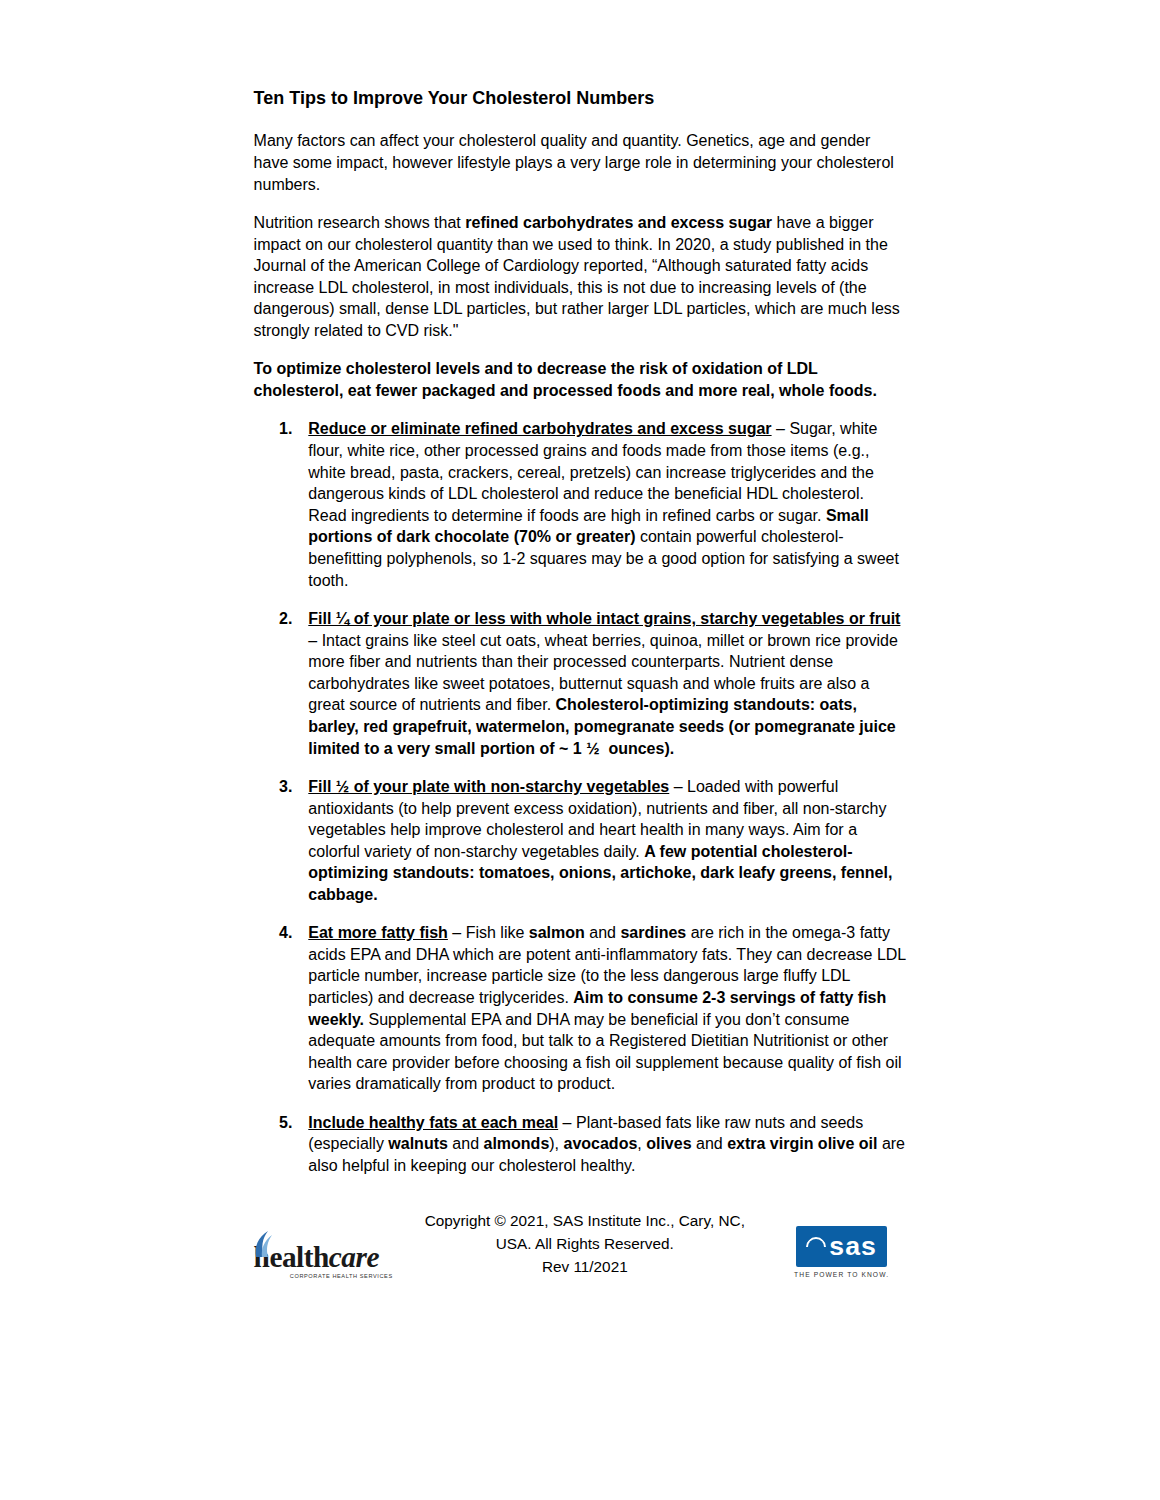Ten Tips to Improve Your Cholesterol Numbers
Many factors can affect your cholesterol quality and quantity. Genetics, age and gender have some impact, however lifestyle plays a very large role in determining your cholesterol numbers.
Nutrition research shows that refined carbohydrates and excess sugar have a bigger impact on our cholesterol quantity than we used to think. In 2020, a study published in the Journal of the American College of Cardiology reported, “Although saturated fatty acids increase LDL cholesterol, in most individuals, this is not due to increasing levels of (the dangerous) small, dense LDL particles, but rather larger LDL particles, which are much less strongly related to CVD risk."
To optimize cholesterol levels and to decrease the risk of oxidation of LDL cholesterol, eat fewer packaged and processed foods and more real, whole foods.
Reduce or eliminate refined carbohydrates and excess sugar – Sugar, white flour, white rice, other processed grains and foods made from those items (e.g., white bread, pasta, crackers, cereal, pretzels) can increase triglycerides and the dangerous kinds of LDL cholesterol and reduce the beneficial HDL cholesterol. Read ingredients to determine if foods are high in refined carbs or sugar. Small portions of dark chocolate (70% or greater) contain powerful cholesterol-benefitting polyphenols, so 1-2 squares may be a good option for satisfying a sweet tooth.
Fill ¼ of your plate or less with whole intact grains, starchy vegetables or fruit – Intact grains like steel cut oats, wheat berries, quinoa, millet or brown rice provide more fiber and nutrients than their processed counterparts. Nutrient dense carbohydrates like sweet potatoes, butternut squash and whole fruits are also a great source of nutrients and fiber. Cholesterol-optimizing standouts: oats, barley, red grapefruit, watermelon, pomegranate seeds (or pomegranate juice limited to a very small portion of ~ 1 ½ ounces).
Fill ½ of your plate with non-starchy vegetables – Loaded with powerful antioxidants (to help prevent excess oxidation), nutrients and fiber, all non-starchy vegetables help improve cholesterol and heart health in many ways. Aim for a colorful variety of non-starchy vegetables daily. A few potential cholesterol-optimizing standouts: tomatoes, onions, artichoke, dark leafy greens, fennel, cabbage.
Eat more fatty fish – Fish like salmon and sardines are rich in the omega-3 fatty acids EPA and DHA which are potent anti-inflammatory fats. They can decrease LDL particle number, increase particle size (to the less dangerous large fluffy LDL particles) and decrease triglycerides. Aim to consume 2-3 servings of fatty fish weekly. Supplemental EPA and DHA may be beneficial if you don’t consume adequate amounts from food, but talk to a Registered Dietitian Nutritionist or other health care provider before choosing a fish oil supplement because quality of fish oil varies dramatically from product to product.
Include healthy fats at each meal – Plant-based fats like raw nuts and seeds (especially walnuts and almonds), avocados, olives and extra virgin olive oil are also helpful in keeping our cholesterol healthy.
healthcare
CORPORATE HEALTH SERVICES
Copyright © 2021, SAS Institute Inc., Cary, NC, USA. All Rights Reserved.
Rev 11/2021
sas
THE POWER TO KNOW.